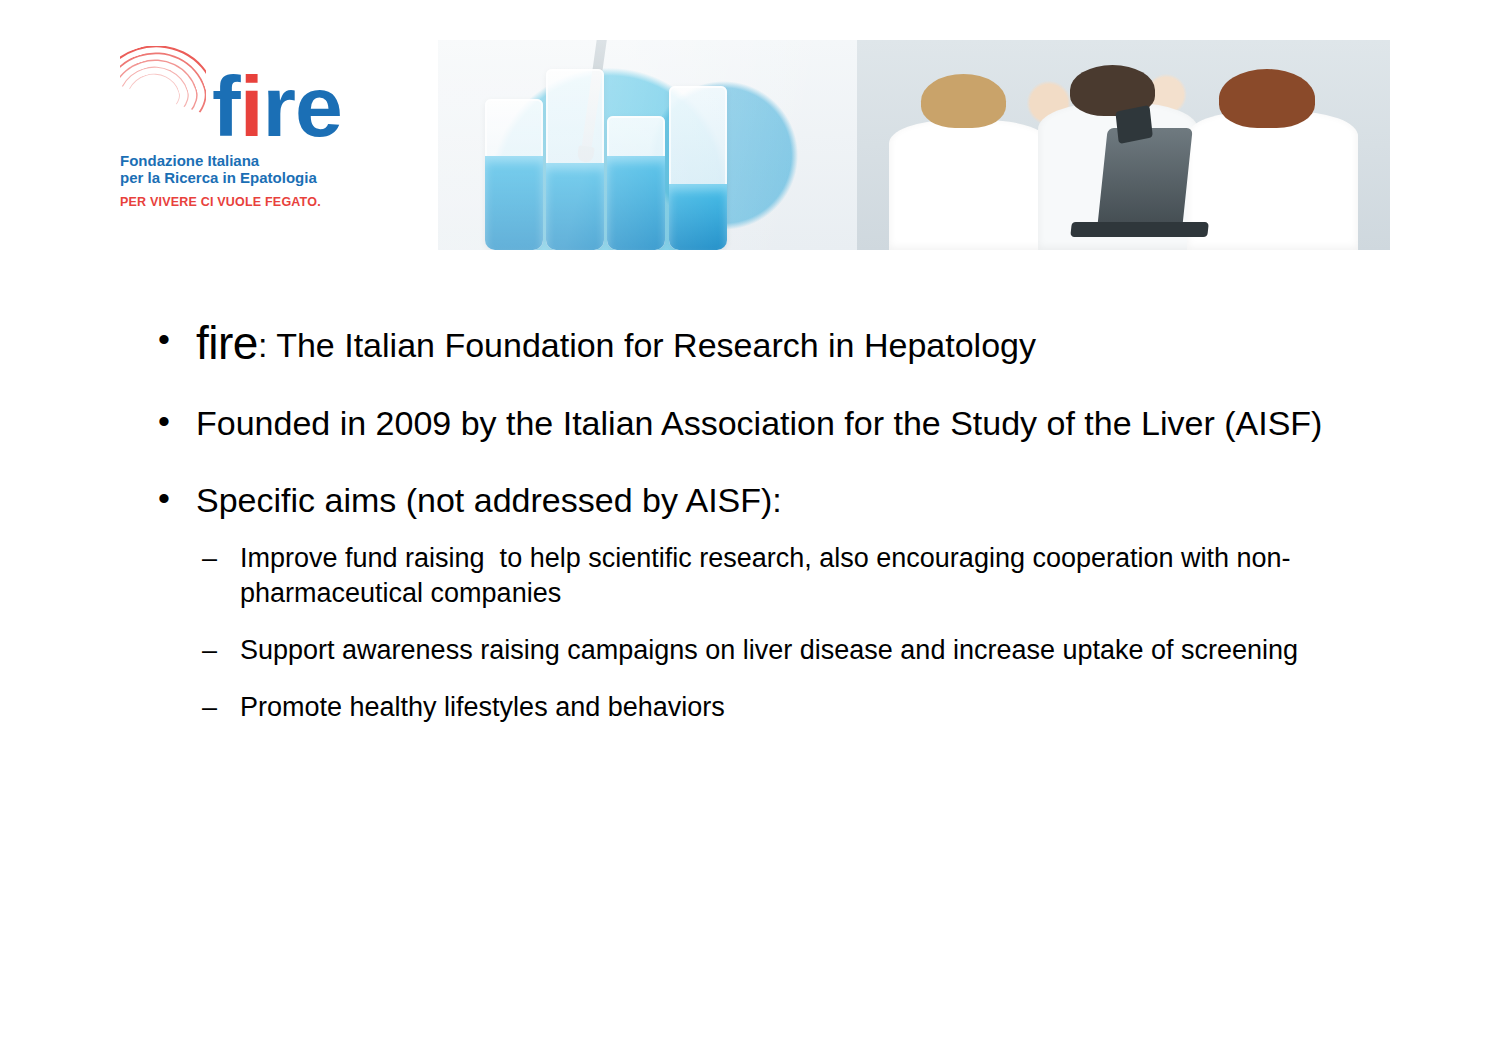fire
Fondazione Italiana
per la Ricerca in Epatologia
PER VIVERE CI VUOLE FEGATO.
fire: The Italian Foundation for Research in Hepatology
Founded in 2009 by the Italian Association for the Study of the Liver (AISF)
Specific aims (not addressed by AISF):
Improve fund raising to help scientific research, also encouraging cooperation with non-pharmaceutical companies
Support awareness raising campaigns on liver disease and increase uptake of screening
Promote healthy lifestyles and behaviors